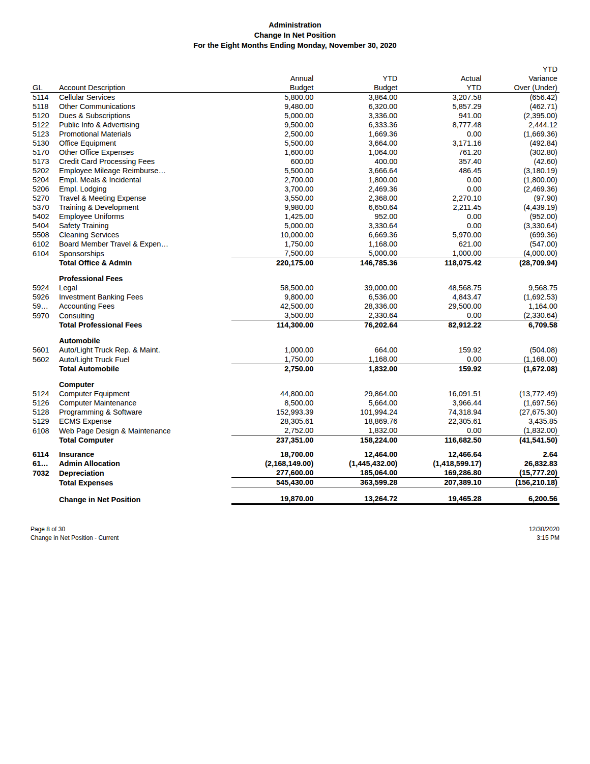Administration
Change In Net Position
For the Eight Months Ending Monday, November 30, 2020
| | | | | | YTD |
| --- | --- | --- | --- | --- | --- |
| | | Annual | YTD | Actual | Variance |
| GL | Account Description | Budget | Budget | YTD | Over (Under) |
| 5114 | Cellular Services | 5,800.00 | 3,864.00 | 3,207.58 | (656.42) |
| 5118 | Other Communications | 9,480.00 | 6,320.00 | 5,857.29 | (462.71) |
| 5120 | Dues & Subscriptions | 5,000.00 | 3,336.00 | 941.00 | (2,395.00) |
| 5122 | Public Info & Advertising | 9,500.00 | 6,333.36 | 8,777.48 | 2,444.12 |
| 5123 | Promotional Materials | 2,500.00 | 1,669.36 | 0.00 | (1,669.36) |
| 5130 | Office Equipment | 5,500.00 | 3,664.00 | 3,171.16 | (492.84) |
| 5170 | Other Office Expenses | 1,600.00 | 1,064.00 | 761.20 | (302.80) |
| 5173 | Credit Card Processing Fees | 600.00 | 400.00 | 357.40 | (42.60) |
| 5202 | Employee Mileage Reimburse… | 5,500.00 | 3,666.64 | 486.45 | (3,180.19) |
| 5204 | Empl. Meals & Incidental | 2,700.00 | 1,800.00 | 0.00 | (1,800.00) |
| 5206 | Empl. Lodging | 3,700.00 | 2,469.36 | 0.00 | (2,469.36) |
| 5270 | Travel & Meeting Expense | 3,550.00 | 2,368.00 | 2,270.10 | (97.90) |
| 5370 | Training & Development | 9,980.00 | 6,650.64 | 2,211.45 | (4,439.19) |
| 5402 | Employee Uniforms | 1,425.00 | 952.00 | 0.00 | (952.00) |
| 5404 | Safety Training | 5,000.00 | 3,330.64 | 0.00 | (3,330.64) |
| 5508 | Cleaning Services | 10,000.00 | 6,669.36 | 5,970.00 | (699.36) |
| 6102 | Board Member Travel & Expen… | 1,750.00 | 1,168.00 | 621.00 | (547.00) |
| 6104 | Sponsorships | 7,500.00 | 5,000.00 | 1,000.00 | (4,000.00) |
| | Total Office & Admin | 220,175.00 | 146,785.36 | 118,075.42 | (28,709.94) |
| | Professional Fees | | | | |
| 5924 | Legal | 58,500.00 | 39,000.00 | 48,568.75 | 9,568.75 |
| 5926 | Investment Banking Fees | 9,800.00 | 6,536.00 | 4,843.47 | (1,692.53) |
| 59… | Accounting Fees | 42,500.00 | 28,336.00 | 29,500.00 | 1,164.00 |
| 5970 | Consulting | 3,500.00 | 2,330.64 | 0.00 | (2,330.64) |
| | Total Professional Fees | 114,300.00 | 76,202.64 | 82,912.22 | 6,709.58 |
| | Automobile | | | | |
| 5601 | Auto/Light Truck Rep. & Maint. | 1,000.00 | 664.00 | 159.92 | (504.08) |
| 5602 | Auto/Light Truck Fuel | 1,750.00 | 1,168.00 | 0.00 | (1,168.00) |
| | Total Automobile | 2,750.00 | 1,832.00 | 159.92 | (1,672.08) |
| | Computer | | | | |
| 5124 | Computer Equipment | 44,800.00 | 29,864.00 | 16,091.51 | (13,772.49) |
| 5126 | Computer Maintenance | 8,500.00 | 5,664.00 | 3,966.44 | (1,697.56) |
| 5128 | Programming & Software | 152,993.39 | 101,994.24 | 74,318.94 | (27,675.30) |
| 5129 | ECMS Expense | 28,305.61 | 18,869.76 | 22,305.61 | 3,435.85 |
| 6108 | Web Page Design & Maintenance | 2,752.00 | 1,832.00 | 0.00 | (1,832.00) |
| | Total Computer | 237,351.00 | 158,224.00 | 116,682.50 | (41,541.50) |
| 6114 | Insurance | 18,700.00 | 12,464.00 | 12,466.64 | 2.64 |
| 61… | Admin Allocation | (2,168,149.00) | (1,445,432.00) | (1,418,599.17) | 26,832.83 |
| 7032 | Depreciation | 277,600.00 | 185,064.00 | 169,286.80 | (15,777.20) |
| | Total Expenses | 545,430.00 | 363,599.28 | 207,389.10 | (156,210.18) |
| | Change in Net Position | 19,870.00 | 13,264.72 | 19,465.28 | 6,200.56 |
Page 8 of 30
Change in Net Position - Current
12/30/2020
3:15 PM